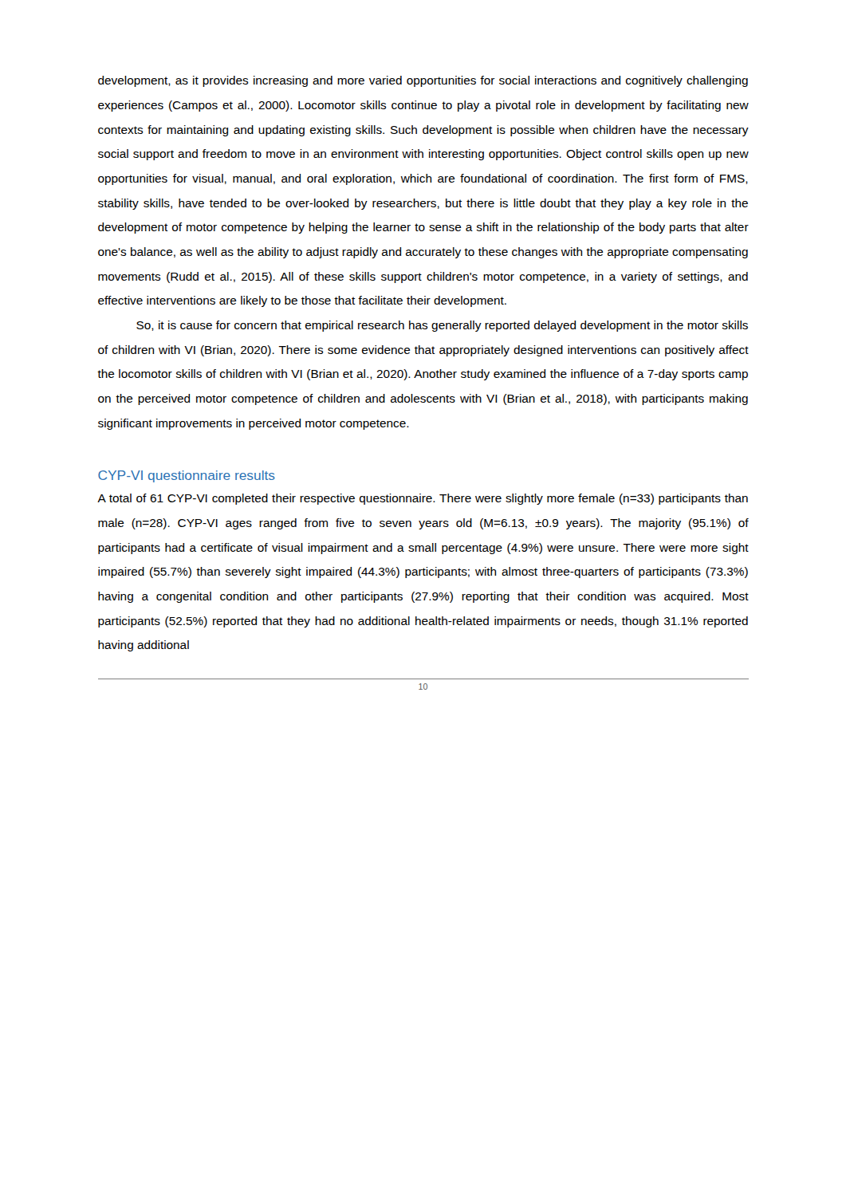development, as it provides increasing and more varied opportunities for social interactions and cognitively challenging experiences (Campos et al., 2000). Locomotor skills continue to play a pivotal role in development by facilitating new contexts for maintaining and updating existing skills. Such development is possible when children have the necessary social support and freedom to move in an environment with interesting opportunities. Object control skills open up new opportunities for visual, manual, and oral exploration, which are foundational of coordination. The first form of FMS, stability skills, have tended to be over-looked by researchers, but there is little doubt that they play a key role in the development of motor competence by helping the learner to sense a shift in the relationship of the body parts that alter one's balance, as well as the ability to adjust rapidly and accurately to these changes with the appropriate compensating movements (Rudd et al., 2015). All of these skills support children's motor competence, in a variety of settings, and effective interventions are likely to be those that facilitate their development.
So, it is cause for concern that empirical research has generally reported delayed development in the motor skills of children with VI (Brian, 2020). There is some evidence that appropriately designed interventions can positively affect the locomotor skills of children with VI (Brian et al., 2020). Another study examined the influence of a 7-day sports camp on the perceived motor competence of children and adolescents with VI (Brian et al., 2018), with participants making significant improvements in perceived motor competence.
CYP-VI questionnaire results
A total of 61 CYP-VI completed their respective questionnaire. There were slightly more female (n=33) participants than male (n=28). CYP-VI ages ranged from five to seven years old (M=6.13, ±0.9 years). The majority (95.1%) of participants had a certificate of visual impairment and a small percentage (4.9%) were unsure. There were more sight impaired (55.7%) than severely sight impaired (44.3%) participants; with almost three-quarters of participants (73.3%) having a congenital condition and other participants (27.9%) reporting that their condition was acquired. Most participants (52.5%) reported that they had no additional health-related impairments or needs, though 31.1% reported having additional
10